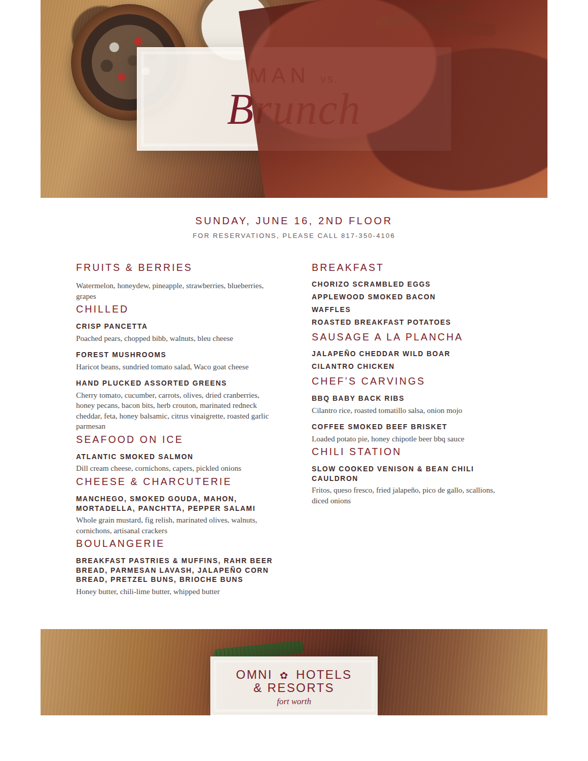Man vs. Brunch
Sunday, June 16, 2nd Floor
For reservations, please call 817-350-4106
Fruits & Berries
Watermelon, honeydew, pineapple, strawberries, blueberries, grapes
Chilled
Crisp Pancetta
Poached pears, chopped bibb, walnuts, bleu cheese
Forest Mushrooms
Haricot beans, sundried tomato salad, Waco goat cheese
Hand Plucked Assorted Greens
Cherry tomato, cucumber, carrots, olives, dried cranberries, honey pecans, bacon bits, herb crouton, marinated redneck cheddar, feta, honey balsamic, citrus vinaigrette, roasted garlic parmesan
Seafood on Ice
Atlantic Smoked Salmon
Dill cream cheese, cornichons, capers, pickled onions
Cheese & Charcuterie
Manchego, Smoked Gouda, Mahon, Mortadella, Panchtta, Pepper Salami
Whole grain mustard, fig relish, marinated olives, walnuts, cornichons, artisanal crackers
Boulangerie
Breakfast Pastries & Muffins, Rahr Beer Bread, Parmesan Lavash, Jalapeño Corn Bread, Pretzel Buns, Brioche Buns
Honey butter, chili-lime butter, whipped butter
Breakfast
Chorizo Scrambled Eggs
Applewood Smoked Bacon
Waffles
Roasted Breakfast Potatoes
Sausage a la Plancha
Jalapeño Cheddar Wild Boar
Cilantro Chicken
Chef’s Carvings
BBQ Baby Back Ribs
Cilantro rice, roasted tomatillo salsa, onion mojo
Coffee Smoked Beef Brisket
Loaded potato pie, honey chipotle beer bbq sauce
Chili Station
Slow Cooked Venison & Bean Chili Cauldron
Fritos, queso fresco, fried jalapeño, pico de gallo, scallions, diced onions
Omni ✿ Hotels
& Resorts
fort worth